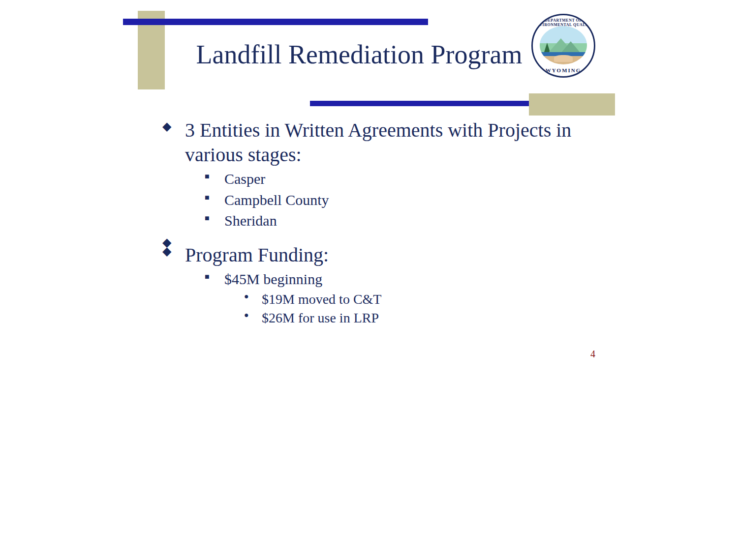DEPARTMENT OF ENVIRONMENTAL QUALITY
WYOMING
Landfill Remediation Program
3 Entities in Written Agreements with Projects in various stages:
Casper
Campbell County
Sheridan
Program Funding:
$45M beginning
$19M moved to C&T
$26M for use in LRP
4